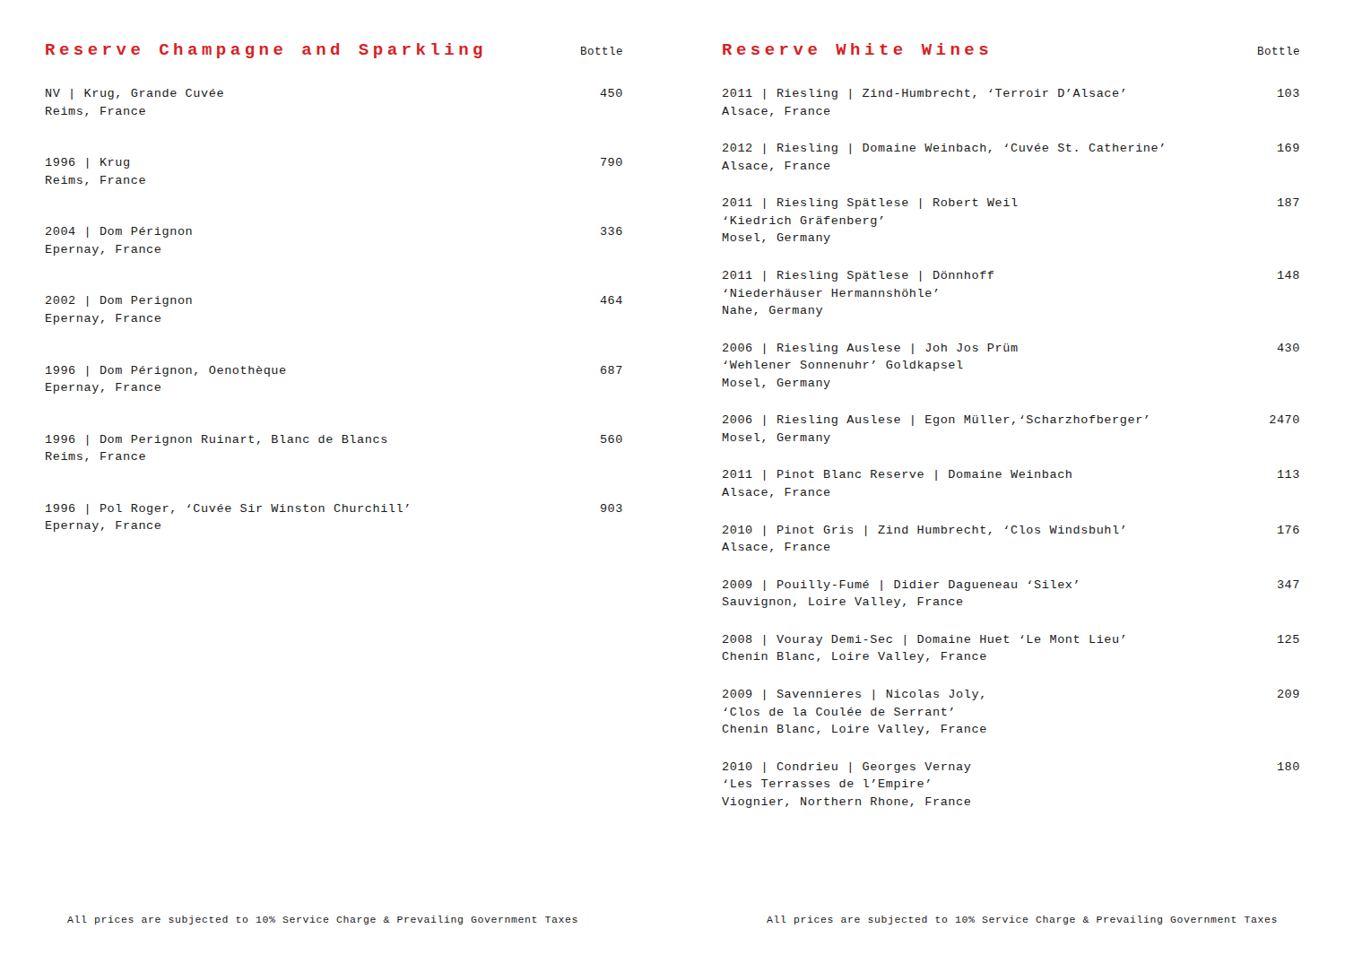Reserve Champagne and Sparkling
Bottle
NV | Krug, Grande Cuvée
Reims, France
450
1996 | Krug
Reims, France
790
2004 | Dom Pérignon
Epernay, France
336
2002 | Dom Perignon
Epernay, France
464
1996 | Dom Pérignon, Oenothèque
Epernay, France
687
1996 | Dom Perignon Ruinart, Blanc de Blancs
Reims, France
560
1996 | Pol Roger, ‘Cuvée Sir Winston Churchill’
Epernay, France
903
Reserve White Wines
Bottle
2011 | Riesling | Zind-Humbrecht, ‘Terroir D’Alsace’
Alsace, France
103
2012 | Riesling | Domaine Weinbach, ‘Cuvée St. Catherine’
Alsace, France
169
2011 | Riesling Spätlese | Robert Weil
‘Kiedrich Gräfenberg’
Mosel, Germany
187
2011 | Riesling Spätlese | Dönnhoff
‘Niederhäuser Hermannshöhle’
Nahe, Germany
148
2006 | Riesling Auslese | Joh Jos Prüm
‘Wehlener Sonnenuhr’ Goldkapsel
Mosel, Germany
430
2006 | Riesling Auslese | Egon Müller,‘Scharzhofberger’
Mosel, Germany
2470
2011 | Pinot Blanc Reserve | Domaine Weinbach
Alsace, France
113
2010 | Pinot Gris | Zind Humbrecht, ‘Clos Windsbuhl’
Alsace, France
176
2009 | Pouilly-Fumé | Didier Dagueneau ‘Silex’
Sauvignon, Loire Valley, France
347
2008 | Vouray Demi-Sec | Domaine Huet ‘Le Mont Lieu’
Chenin Blanc, Loire Valley, France
125
2009 | Savennieres | Nicolas Joly,
‘Clos de la Coulée de Serrant’
Chenin Blanc, Loire Valley, France
209
2010 | Condrieu | Georges Vernay
‘Les Terrasses de l’Empire’
Viognier, Northern Rhone, France
180
All prices are subjected to 10% Service Charge & Prevailing Government Taxes
All prices are subjected to 10% Service Charge & Prevailing Government Taxes